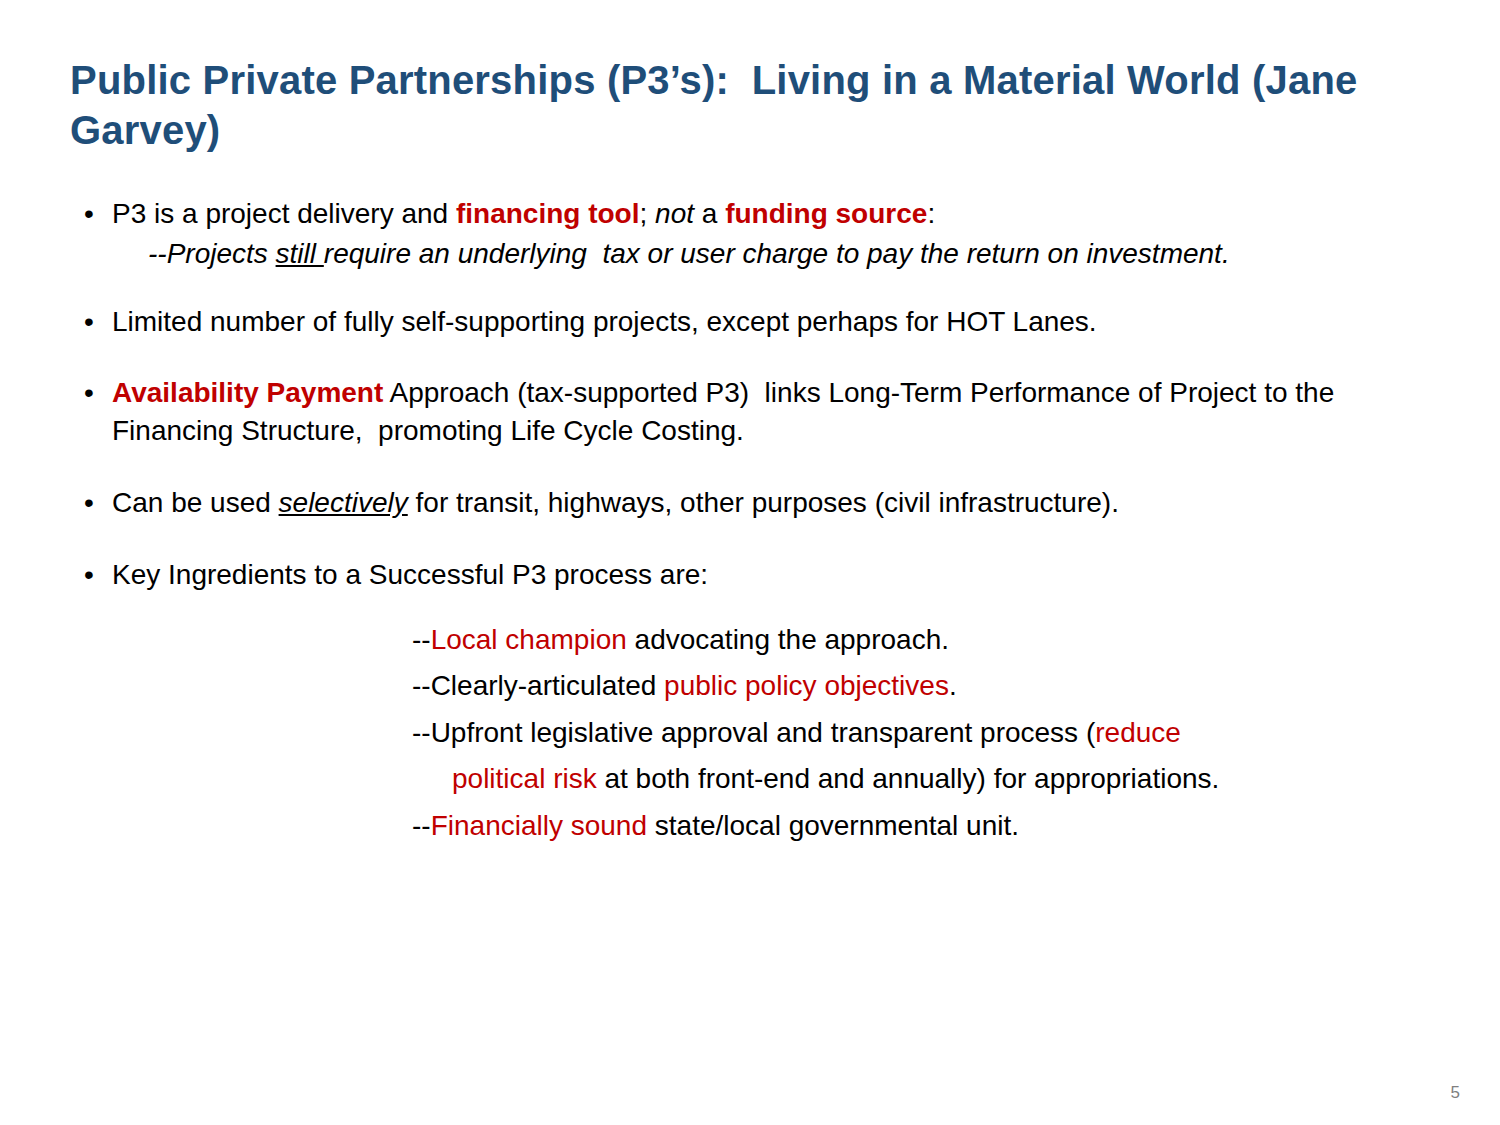Public Private Partnerships (P3’s): Living in a Material World (Jane Garvey)
P3 is a project delivery and financing tool; not a funding source: --Projects still require an underlying tax or user charge to pay the return on investment.
Limited number of fully self-supporting projects, except perhaps for HOT Lanes.
Availability Payment Approach (tax-supported P3) links Long-Term Performance of Project to the Financing Structure, promoting Life Cycle Costing.
Can be used selectively for transit, highways, other purposes (civil infrastructure).
Key Ingredients to a Successful P3 process are:
--Local champion advocating the approach.
--Clearly-articulated public policy objectives.
--Upfront legislative approval and transparent process (reduce
political risk at both front-end and annually) for appropriations.
--Financially sound state/local governmental unit.
5